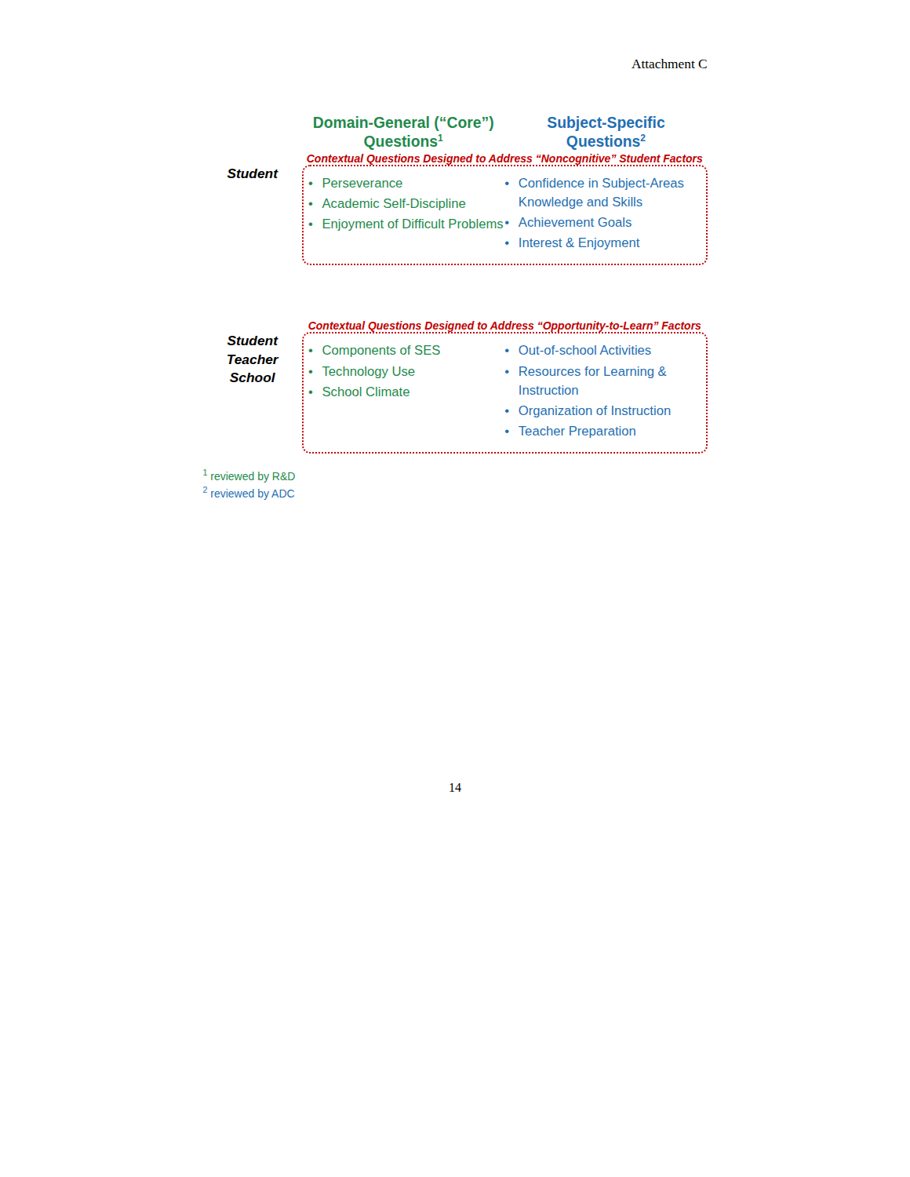Attachment C
| | Domain-General (“Core”) Questions 1 | Subject-Specific Questions 2 |
| | Contextual Questions Designed to Address “Noncognitive” Student Factors |
| Student | / Perseverance Academic Self-Discipline Enjoyment of Difficult Problems / Confidence in Subject-Areas Knowledge and Skills Achievement Goals Interest & Enjoyment / |
| | Contextual Questions Designed to Address “Opportunity-to-Learn” Factors |
| Student Teacher School | / Components of SES Technology Use School Climate / Out-of-school Activities Resources for Learning & Instruction Organization of Instruction Teacher Preparation / |
1 reviewed by R&D
2 reviewed by ADC
14